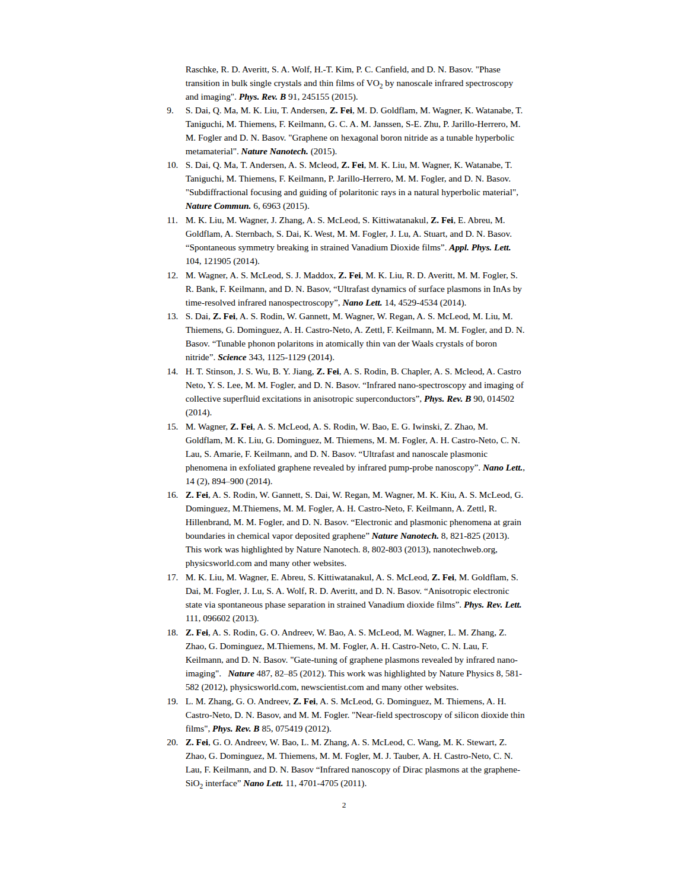Raschke, R. D. Averitt, S. A. Wolf, H.-T. Kim, P. C. Canfield, and D. N. Basov. "Phase transition in bulk single crystals and thin films of VO2 by nanoscale infrared spectroscopy and imaging". Phys. Rev. B 91, 245155 (2015).
S. Dai, Q. Ma, M. K. Liu, T. Andersen, Z. Fei, M. D. Goldflam, M. Wagner, K. Watanabe, T. Taniguchi, M. Thiemens, F. Keilmann, G. C. A. M. Janssen, S-E. Zhu, P. Jarillo-Herrero, M. M. Fogler and D. N. Basov. "Graphene on hexagonal boron nitride as a tunable hyperbolic metamaterial". Nature Nanotech. (2015).
S. Dai, Q. Ma, T. Andersen, A. S. Mcleod, Z. Fei, M. K. Liu, M. Wagner, K. Watanabe, T. Taniguchi, M. Thiemens, F. Keilmann, P. Jarillo-Herrero, M. M. Fogler, and D. N. Basov. "Subdiffractional focusing and guiding of polaritonic rays in a natural hyperbolic material", Nature Commun. 6, 6963 (2015).
M. K. Liu, M. Wagner, J. Zhang, A. S. McLeod, S. Kittiwatanakul, Z. Fei, E. Abreu, M. Goldflam, A. Sternbach, S. Dai, K. West, M. M. Fogler, J. Lu, A. Stuart, and D. N. Basov. “Spontaneous symmetry breaking in strained Vanadium Dioxide films”. Appl. Phys. Lett. 104, 121905 (2014).
M. Wagner, A. S. McLeod, S. J. Maddox, Z. Fei, M. K. Liu, R. D. Averitt, M. M. Fogler, S. R. Bank, F. Keilmann, and D. N. Basov, “Ultrafast dynamics of surface plasmons in InAs by time-resolved infrared nanospectroscopy”, Nano Lett. 14, 4529-4534 (2014).
S. Dai, Z. Fei, A. S. Rodin, W. Gannett, M. Wagner, W. Regan, A. S. McLeod, M. Liu, M. Thiemens, G. Dominguez, A. H. Castro-Neto, A. Zettl, F. Keilmann, M. M. Fogler, and D. N. Basov. “Tunable phonon polaritons in atomically thin van der Waals crystals of boron nitride”. Science 343, 1125-1129 (2014).
H. T. Stinson, J. S. Wu, B. Y. Jiang, Z. Fei, A. S. Rodin, B. Chapler, A. S. Mcleod, A. Castro Neto, Y. S. Lee, M. M. Fogler, and D. N. Basov. “Infrared nano-spectroscopy and imaging of collective superfluid excitations in anisotropic superconductors”, Phys. Rev. B 90, 014502 (2014).
M. Wagner, Z. Fei, A. S. McLeod, A. S. Rodin, W. Bao, E. G. Iwinski, Z. Zhao, M. Goldflam, M. K. Liu, G. Dominguez, M. Thiemens, M. M. Fogler, A. H. Castro-Neto, C. N. Lau, S. Amarie, F. Keilmann, and D. N. Basov. “Ultrafast and nanoscale plasmonic phenomena in exfoliated graphene revealed by infrared pump-probe nanoscopy”. Nano Lett., 14 (2), 894–900 (2014).
Z. Fei, A. S. Rodin, W. Gannett, S. Dai, W. Regan, M. Wagner, M. K. Kiu, A. S. McLeod, G. Dominguez, M.Thiemens, M. M. Fogler, A. H. Castro-Neto, F. Keilmann, A. Zettl, R. Hillenbrand, M. M. Fogler, and D. N. Basov. “Electronic and plasmonic phenomena at grain boundaries in chemical vapor deposited graphene” Nature Nanotech. 8, 821-825 (2013). This work was highlighted by Nature Nanotech. 8, 802-803 (2013), nanotechweb.org, physicsworld.com and many other websites.
M. K. Liu, M. Wagner, E. Abreu, S. Kittiwatanakul, A. S. McLeod, Z. Fei, M. Goldflam, S. Dai, M. Fogler, J. Lu, S. A. Wolf, R. D. Averitt, and D. N. Basov. “Anisotropic electronic state via spontaneous phase separation in strained Vanadium dioxide films”. Phys. Rev. Lett. 111, 096602 (2013).
Z. Fei, A. S. Rodin, G. O. Andreev, W. Bao, A. S. McLeod, M. Wagner, L. M. Zhang, Z. Zhao, G. Dominguez, M.Thiemens, M. M. Fogler, A. H. Castro-Neto, C. N. Lau, F. Keilmann, and D. N. Basov. "Gate-tuning of graphene plasmons revealed by infrared nano-imaging". Nature 487, 82–85 (2012). This work was highlighted by Nature Physics 8, 581-582 (2012), physicsworld.com, newscientist.com and many other websites.
L. M. Zhang, G. O. Andreev, Z. Fei, A. S. McLeod, G. Dominguez, M. Thiemens, A. H. Castro-Neto, D. N. Basov, and M. M. Fogler. "Near-field spectroscopy of silicon dioxide thin films", Phys. Rev. B 85, 075419 (2012).
Z. Fei, G. O. Andreev, W. Bao, L. M. Zhang, A. S. McLeod, C. Wang, M. K. Stewart, Z. Zhao, G. Dominguez, M. Thiemens, M. M. Fogler, M. J. Tauber, A. H. Castro-Neto, C. N. Lau, F. Keilmann, and D. N. Basov “Infrared nanoscopy of Dirac plasmons at the graphene-SiO2 interface” Nano Lett. 11, 4701-4705 (2011).
2